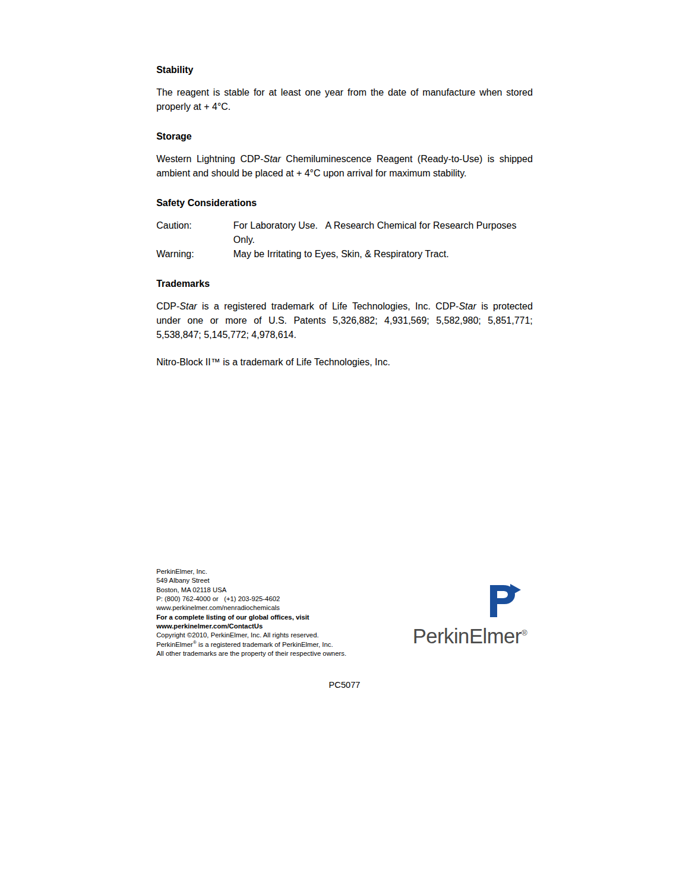Stability
The reagent is stable for at least one year from the date of manufacture when stored properly at + 4°C.
Storage
Western Lightning CDP-Star Chemiluminescence Reagent (Ready-to-Use) is shipped ambient and should be placed at + 4°C upon arrival for maximum stability.
Safety Considerations
| Caution: | For Laboratory Use. A Research Chemical for Research Purposes Only. |
| Warning: | May be Irritating to Eyes, Skin, & Respiratory Tract. |
Trademarks
CDP-Star is a registered trademark of Life Technologies, Inc. CDP-Star is protected under one or more of U.S. Patents 5,326,882; 4,931,569; 5,582,980; 5,851,771; 5,538,847; 5,145,772; 4,978,614.
Nitro-Block II™ is a trademark of Life Technologies, Inc.
PerkinElmer, Inc.
549 Albany Street
Boston, MA 02118 USA
P: (800) 762-4000 or (+1) 203-925-4602
www.perkinelmer.com/nenradiochemicals
For a complete listing of our global offices, visit www.perkinelmer.com/ContactUs
Copyright ©2010, PerkinElmer, Inc. All rights reserved.
PerkinElmer® is a registered trademark of PerkinElmer, Inc.
All other trademarks are the property of their respective owners.
PerkinElmer®
PC5077